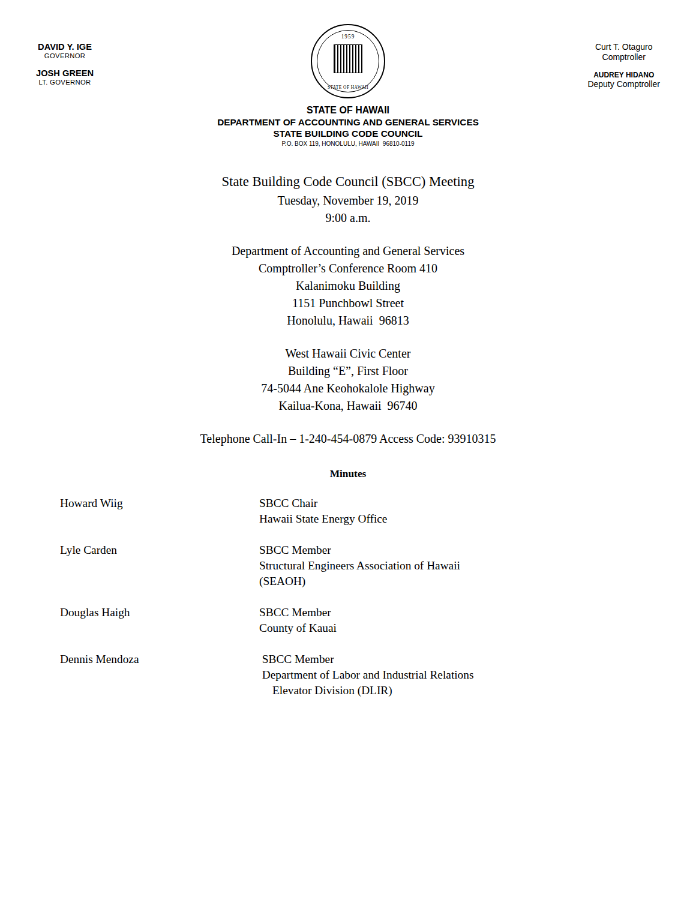DAVID Y. IGE
GOVERNOR
JOSH GREEN
LT. GOVERNOR
1959
STATE OF HAWAII
Curt T. Otaguro
Comptroller
AUDREY HIDANO
Deputy Comptroller
STATE OF HAWAII
DEPARTMENT OF ACCOUNTING AND GENERAL SERVICES
STATE BUILDING CODE COUNCIL
P.O. BOX 119, HONOLULU, HAWAII 96810-0119
State Building Code Council (SBCC) Meeting
Tuesday, November 19, 2019
9:00 a.m.
Department of Accounting and General Services
Comptroller’s Conference Room 410
Kalanimoku Building
1151 Punchbowl Street
Honolulu, Hawaii 96813
West Hawaii Civic Center
Building “E”, First Floor
74-5044 Ane Keohokalole Highway
Kailua-Kona, Hawaii 96740
Telephone Call-In – 1-240-454-0879 Access Code: 93910315
Minutes
| Howard Wiig | SBCC Chair Hawaii State Energy Office |
| Lyle Carden | SBCC Member Structural Engineers Association of Hawaii (SEAOH) |
| Douglas Haigh | SBCC Member County of Kauai |
| Dennis Mendoza | SBCC Member Department of Labor and Industrial Relations Elevator Division (DLIR) |